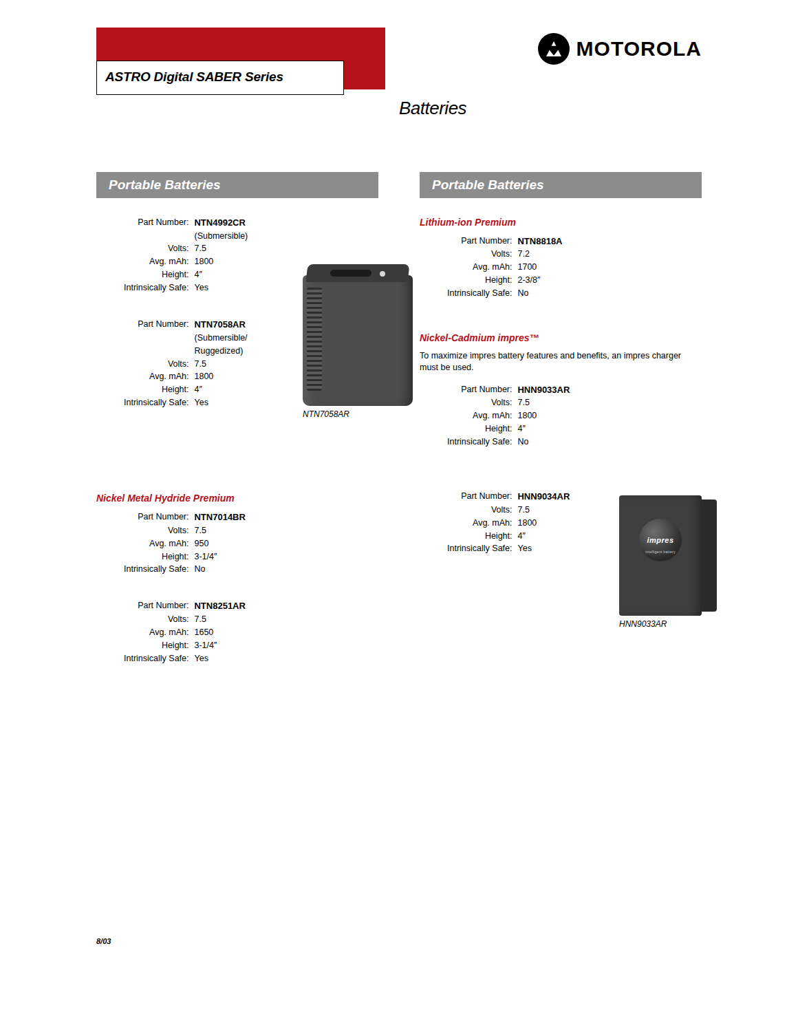ASTRO Digital SABER Series
MOTOROLA
Batteries
Portable Batteries
| Part Number: | NTN4992CR |
| | (Submersible) |
| Volts: | 7.5 |
| Avg. mAh: | 1800 |
| Height: | 4″ |
| Intrinsically Safe: | Yes |
| Part Number: | NTN7058AR |
| | (Submersible/ |
| | Ruggedized) |
| Volts: | 7.5 |
| Avg. mAh: | 1800 |
| Height: | 4″ |
| Intrinsically Safe: | Yes |
NTN7058AR
Nickel Metal Hydride Premium
| Part Number: | NTN7014BR |
| Volts: | 7.5 |
| Avg. mAh: | 950 |
| Height: | 3-1/4″ |
| Intrinsically Safe: | No |
| Part Number: | NTN8251AR |
| Volts: | 7.5 |
| Avg. mAh: | 1650 |
| Height: | 3-1/4″ |
| Intrinsically Safe: | Yes |
Portable Batteries
Lithium-ion Premium
| Part Number: | NTN8818A |
| Volts: | 7.2 |
| Avg. mAh: | 1700 |
| Height: | 2-3/8″ |
| Intrinsically Safe: | No |
Nickel-Cadmium impres™
To maximize impres battery features and benefits, an impres charger must be used.
| Part Number: | HNN9033AR |
| Volts: | 7.5 |
| Avg. mAh: | 1800 |
| Height: | 4″ |
| Intrinsically Safe: | No |
| Part Number: | HNN9034AR |
| Volts: | 7.5 |
| Avg. mAh: | 1800 |
| Height: | 4″ |
| Intrinsically Safe: | Yes |
impres intelligent battery
HNN9033AR
8/03